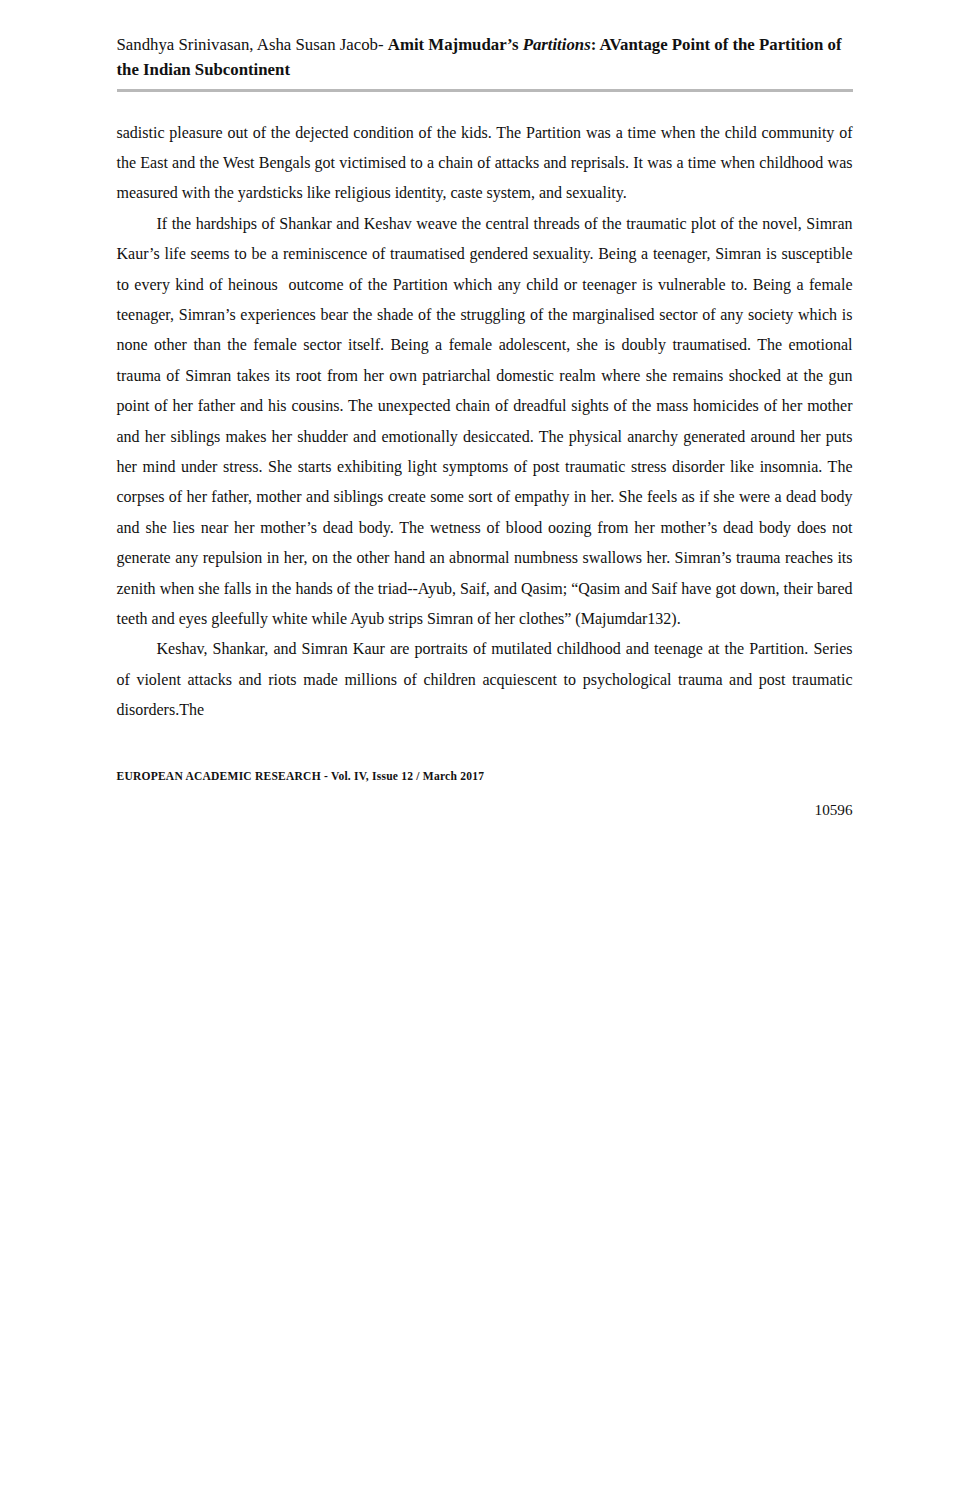Sandhya Srinivasan, Asha Susan Jacob- Amit Majmudar’s Partitions: AVantage Point of the Partition of the Indian Subcontinent
sadistic pleasure out of the dejected condition of the kids. The Partition was a time when the child community of the East and the West Bengals got victimised to a chain of attacks and reprisals. It was a time when childhood was measured with the yardsticks like religious identity, caste system, and sexuality.
If the hardships of Shankar and Keshav weave the central threads of the traumatic plot of the novel, Simran Kaur’s life seems to be a reminiscence of traumatised gendered sexuality. Being a teenager, Simran is susceptible to every kind of heinous outcome of the Partition which any child or teenager is vulnerable to. Being a female teenager, Simran’s experiences bear the shade of the struggling of the marginalised sector of any society which is none other than the female sector itself. Being a female adolescent, she is doubly traumatised. The emotional trauma of Simran takes its root from her own patriarchal domestic realm where she remains shocked at the gun point of her father and his cousins. The unexpected chain of dreadful sights of the mass homicides of her mother and her siblings makes her shudder and emotionally desiccated. The physical anarchy generated around her puts her mind under stress. She starts exhibiting light symptoms of post traumatic stress disorder like insomnia. The corpses of her father, mother and siblings create some sort of empathy in her. She feels as if she were a dead body and she lies near her mother’s dead body. The wetness of blood oozing from her mother’s dead body does not generate any repulsion in her, on the other hand an abnormal numbness swallows her. Simran’s trauma reaches its zenith when she falls in the hands of the triad--Ayub, Saif, and Qasim; “Qasim and Saif have got down, their bared teeth and eyes gleefully white while Ayub strips Simran of her clothes” (Majumdar132).
Keshav, Shankar, and Simran Kaur are portraits of mutilated childhood and teenage at the Partition. Series of violent attacks and riots made millions of children acquiescent to psychological trauma and post traumatic disorders.The
EUROPEAN ACADEMIC RESEARCH - Vol. IV, Issue 12 / March 2017
10596